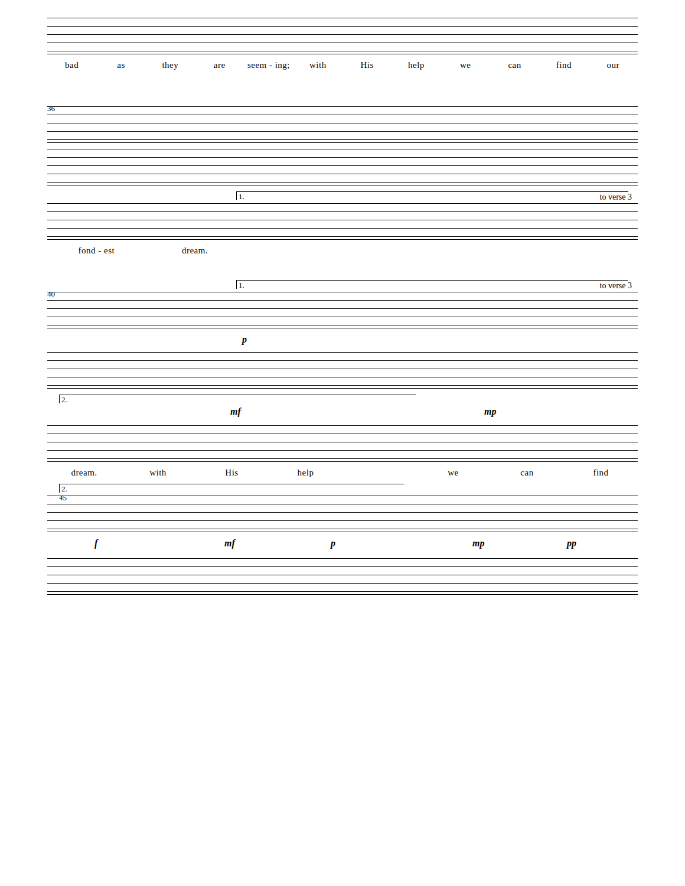bad as they are seem - ing; with His help we can find our
36
1.
to verse 3
fond - est dream.
40
1.
to verse 3
p
2.
mf mp
dream. with His help we can find
45
2.
f mf p mp pp